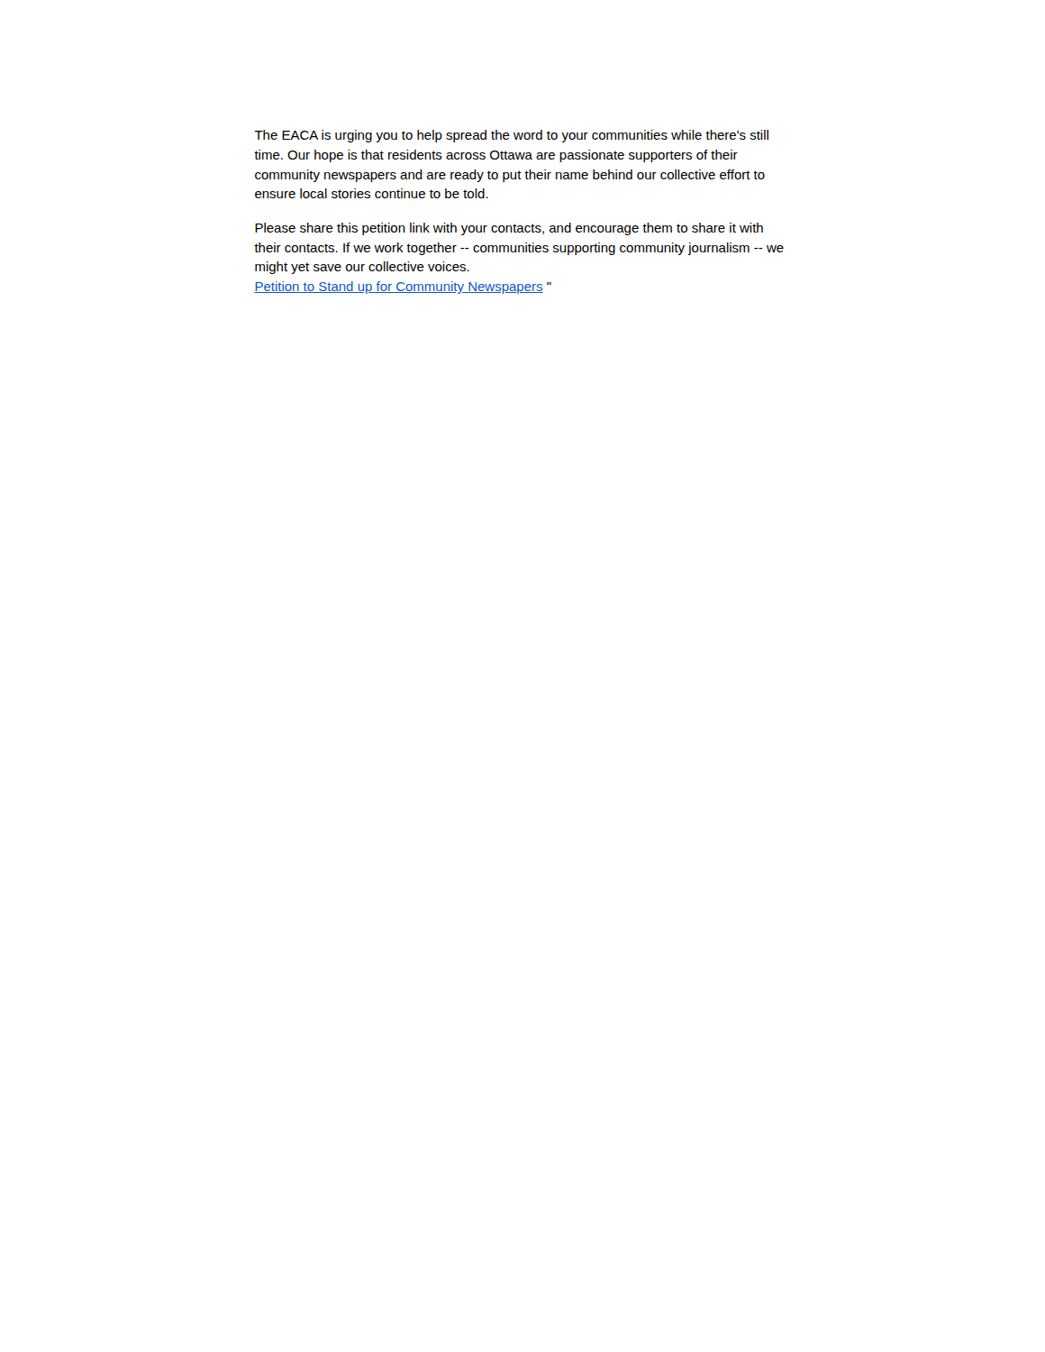The EACA is urging you to help spread the word to your communities while there's still time. Our hope is that residents across Ottawa are passionate supporters of their community newspapers and are ready to put their name behind our collective effort to ensure local stories continue to be told.
Please share this petition link with your contacts, and encourage them to share it with their contacts. If we work together -- communities supporting community journalism -- we might yet save our collective voices.
Petition to Stand up for Community Newspapers "